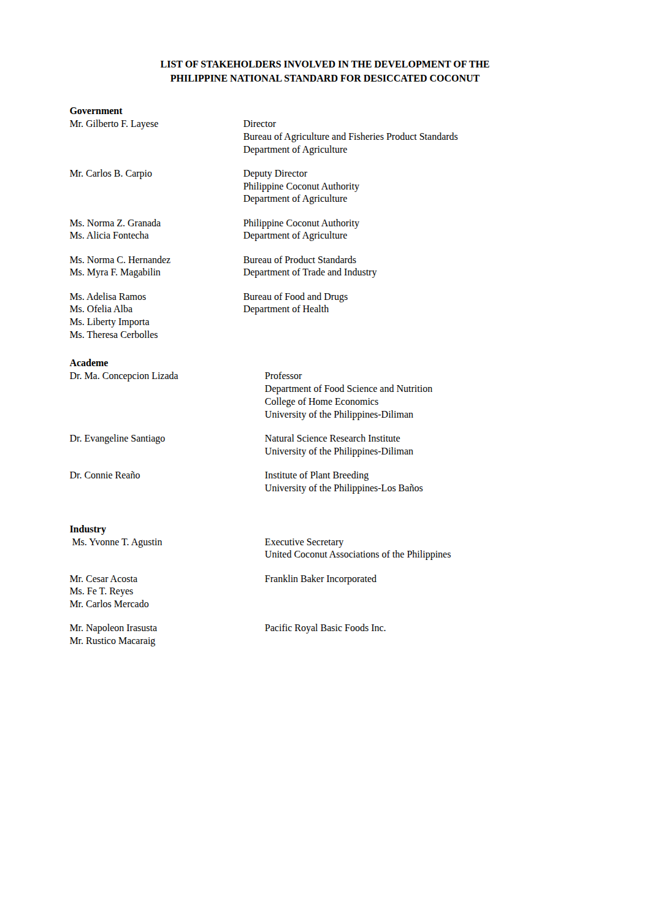LIST OF STAKEHOLDERS INVOLVED IN THE DEVELOPMENT OF THE
PHILIPPINE NATIONAL STANDARD FOR DESICCATED COCONUT
Government
| Mr. Gilberto F. Layese | Director Bureau of Agriculture and Fisheries Product Standards Department of Agriculture |
| Mr. Carlos B. Carpio | Deputy Director Philippine Coconut Authority Department of Agriculture |
| Ms. Norma Z. Granada Ms. Alicia Fontecha | Philippine Coconut Authority Department of Agriculture |
| Ms. Norma C. Hernandez Ms. Myra F. Magabilin | Bureau of Product Standards Department of Trade and Industry |
| Ms. Adelisa Ramos Ms. Ofelia Alba Ms. Liberty Importa Ms. Theresa Cerbolles | Bureau of Food and Drugs Department of Health |
Academe
| Dr. Ma. Concepcion Lizada | Professor Department of Food Science and Nutrition College of Home Economics University of the Philippines-Diliman |
| Dr. Evangeline Santiago | Natural Science Research Institute University of the Philippines-Diliman |
| Dr. Connie Reaño | Institute of Plant Breeding University of the Philippines-Los Baños |
Industry
| Ms. Yvonne T. Agustin | Executive Secretary United Coconut Associations of the Philippines |
| Mr. Cesar Acosta Ms. Fe T. Reyes Mr. Carlos Mercado | Franklin Baker Incorporated |
| Mr. Napoleon Irasusta Mr. Rustico Macaraig | Pacific Royal Basic Foods Inc. |